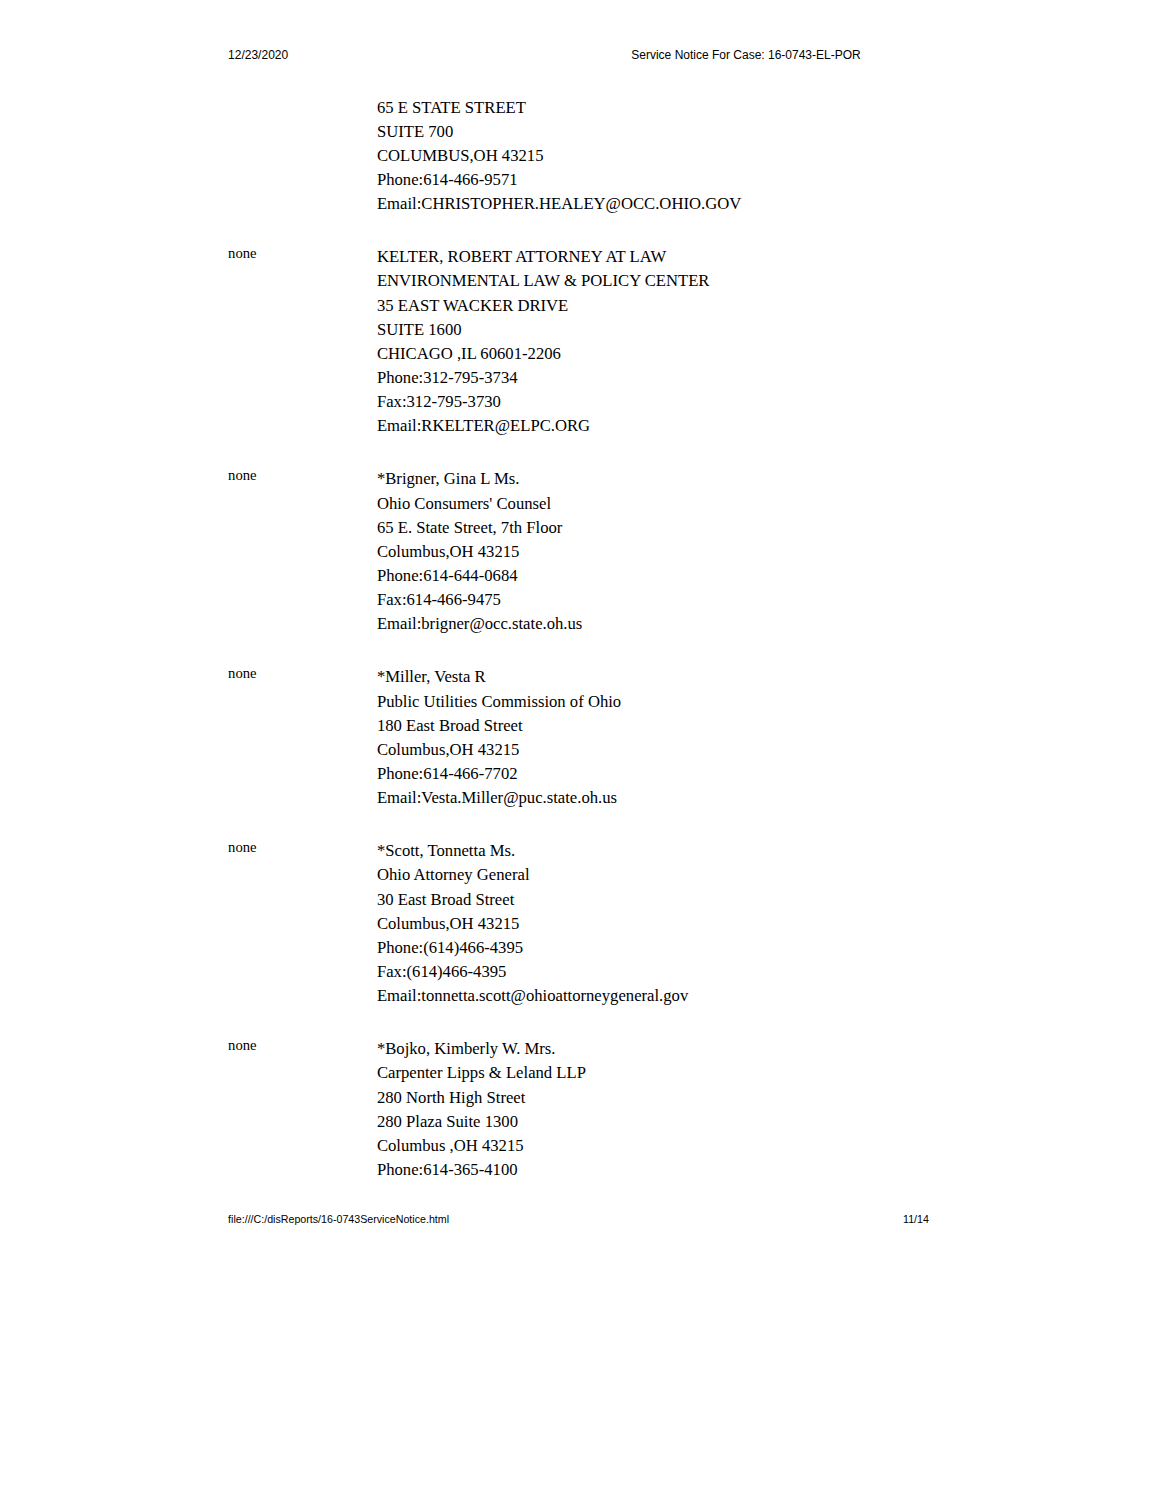12/23/2020
Service Notice For Case: 16-0743-EL-POR
65 E STATE STREET
SUITE 700
COLUMBUS,OH 43215
Phone:614-466-9571
Email:CHRISTOPHER.HEALEY@OCC.OHIO.GOV
| none | KELTER, ROBERT ATTORNEY AT LAW ENVIRONMENTAL LAW & POLICY CENTER 35 EAST WACKER DRIVE SUITE 1600 CHICAGO ,IL 60601-2206 Phone:312-795-3734 Fax:312-795-3730 Email:RKELTER@ELPC.ORG |
| none | *Brigner, Gina L Ms. Ohio Consumers' Counsel 65 E. State Street, 7th Floor Columbus,OH 43215 Phone:614-644-0684 Fax:614-466-9475 Email:brigner@occ.state.oh.us |
| none | *Miller, Vesta R Public Utilities Commission of Ohio 180 East Broad Street Columbus,OH 43215 Phone:614-466-7702 Email:Vesta.Miller@puc.state.oh.us |
| none | *Scott, Tonnetta Ms. Ohio Attorney General 30 East Broad Street Columbus,OH 43215 Phone:(614)466-4395 Fax:(614)466-4395 Email:tonnetta.scott@ohioattorneygeneral.gov |
| none | *Bojko, Kimberly W. Mrs. Carpenter Lipps & Leland LLP 280 North High Street 280 Plaza Suite 1300 Columbus ,OH 43215 Phone:614-365-4100 |
file:///C:/disReports/16-0743ServiceNotice.html
11/14